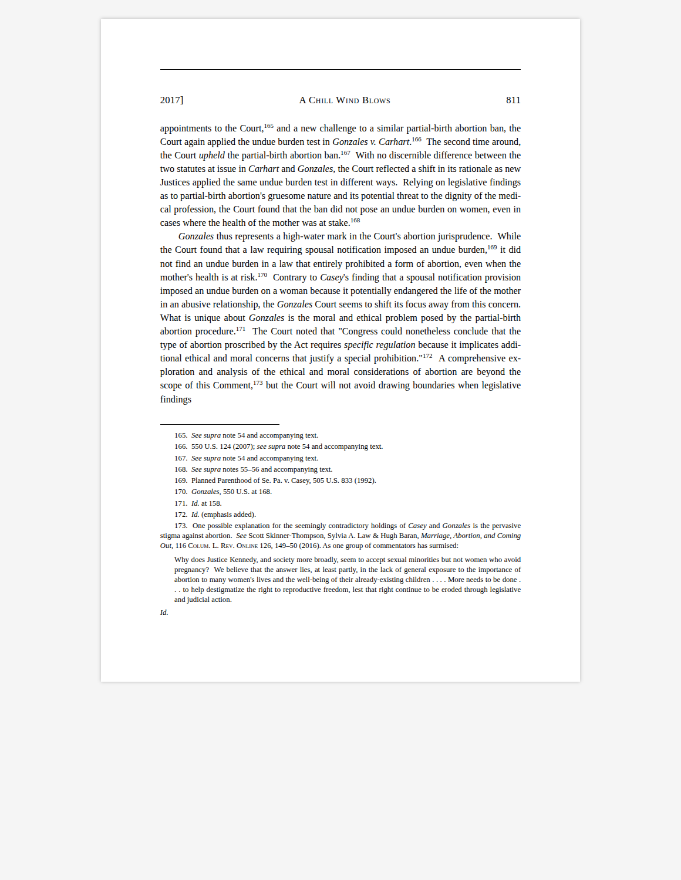2017] A Chill Wind Blows 811
appointments to the Court,165 and a new challenge to a similar partial-birth abortion ban, the Court again applied the undue burden test in Gonzales v. Carhart.166 The second time around, the Court upheld the partial-birth abortion ban.167 With no discernible difference between the two statutes at issue in Carhart and Gonzales, the Court reflected a shift in its rationale as new Justices applied the same undue burden test in different ways. Relying on legislative findings as to partial-birth abortion's gruesome nature and its potential threat to the dignity of the medical profession, the Court found that the ban did not pose an undue burden on women, even in cases where the health of the mother was at stake.168
Gonzales thus represents a high-water mark in the Court's abortion jurisprudence. While the Court found that a law requiring spousal notification imposed an undue burden,169 it did not find an undue burden in a law that entirely prohibited a form of abortion, even when the mother's health is at risk.170 Contrary to Casey's finding that a spousal notification provision imposed an undue burden on a woman because it potentially endangered the life of the mother in an abusive relationship, the Gonzales Court seems to shift its focus away from this concern. What is unique about Gonzales is the moral and ethical problem posed by the partial-birth abortion procedure.171 The Court noted that "Congress could nonetheless conclude that the type of abortion proscribed by the Act requires specific regulation because it implicates additional ethical and moral concerns that justify a special prohibition."172 A comprehensive exploration and analysis of the ethical and moral considerations of abortion are beyond the scope of this Comment,173 but the Court will not avoid drawing boundaries when legislative findings
See supra note 54 and accompanying text.
550 U.S. 124 (2007); see supra note 54 and accompanying text.
See supra note 54 and accompanying text.
See supra notes 55–56 and accompanying text.
Planned Parenthood of Se. Pa. v. Casey, 505 U.S. 833 (1992).
Gonzales, 550 U.S. at 168.
Id. at 158.
Id. (emphasis added).
One possible explanation for the seemingly contradictory holdings of Casey and Gonzales is the pervasive stigma against abortion. See Scott Skinner-Thompson, Sylvia A. Law & Hugh Baran, Marriage, Abortion, and Coming Out, 116 Colum. L. Rev. Online 126, 149–50 (2016). As one group of commentators has surmised:
Why does Justice Kennedy, and society more broadly, seem to accept sexual minorities but not women who avoid pregnancy? We believe that the answer lies, at least partly, in the lack of general exposure to the importance of abortion to many women's lives and the well-being of their already-existing children . . . . More needs to be done . . . to help destigmatize the right to reproductive freedom, lest that right continue to be eroded through legislative and judicial action.
Id.